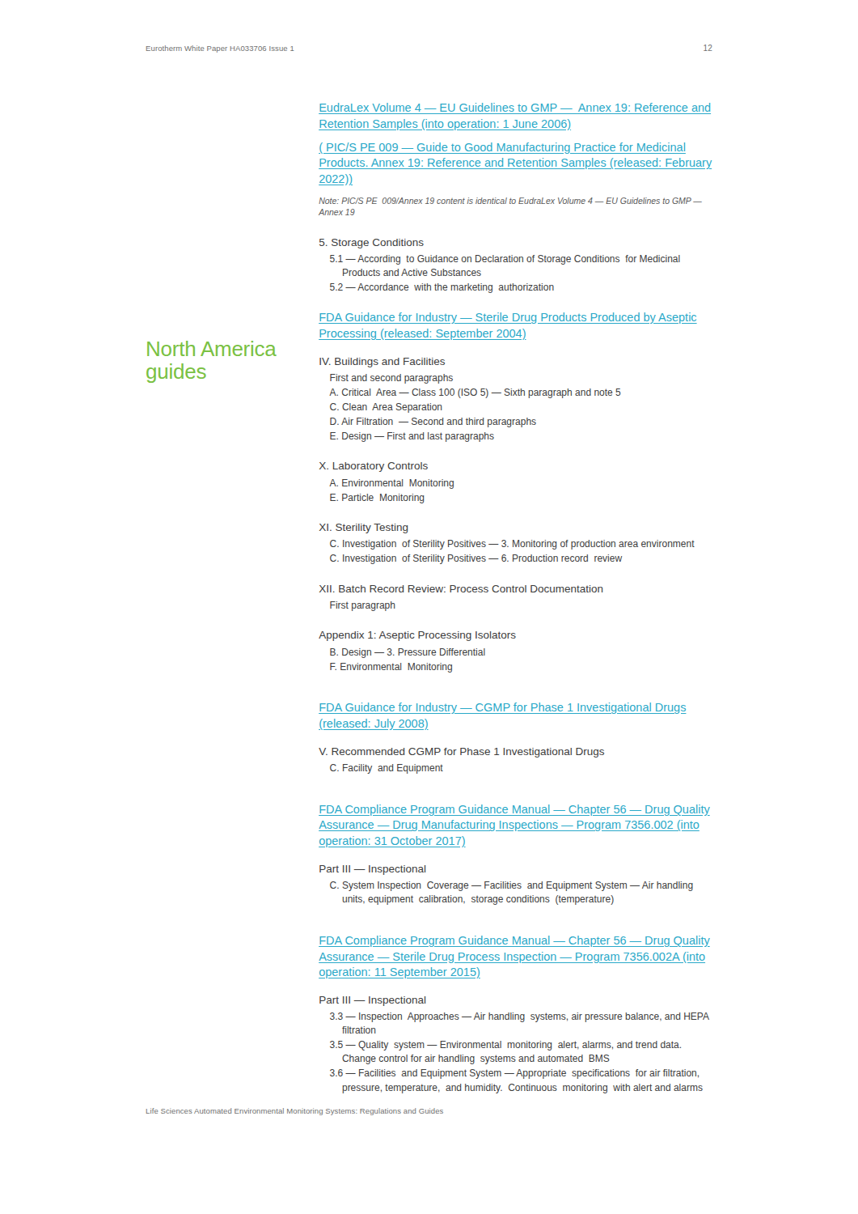Eurotherm White Paper HA033706 Issue 1
12
North America
guides
EudraLex Volume 4 — EU Guidelines to GMP — Annex 19: Reference and Retention Samples (into operation: 1 June 2006)
( PIC/S PE 009 — Guide to Good Manufacturing Practice for Medicinal Products. Annex 19: Reference and Retention Samples (released: February 2022))
Note: PIC/S PE 009/Annex 19 content is identical to EudraLex Volume 4 — EU Guidelines to GMP — Annex 19
5. Storage Conditions
5.1 — According to Guidance on Declaration of Storage Conditions for Medicinal Products and Active Substances
5.2 — Accordance with the marketing authorization
FDA Guidance for Industry — Sterile Drug Products Produced by Aseptic Processing (released: September 2004)
IV. Buildings and Facilities
First and second paragraphs
A. Critical Area — Class 100 (ISO 5) — Sixth paragraph and note 5
C. Clean Area Separation
D. Air Filtration — Second and third paragraphs
E. Design — First and last paragraphs
X. Laboratory Controls
A. Environmental Monitoring
E. Particle Monitoring
XI. Sterility Testing
C. Investigation of Sterility Positives — 3. Monitoring of production area environment
C. Investigation of Sterility Positives — 6. Production record review
XII. Batch Record Review: Process Control Documentation
First paragraph
Appendix 1: Aseptic Processing Isolators
B. Design — 3. Pressure Differential
F. Environmental Monitoring
FDA Guidance for Industry — CGMP for Phase 1 Investigational Drugs (released: July 2008)
V. Recommended CGMP for Phase 1 Investigational Drugs
C. Facility and Equipment
FDA Compliance Program Guidance Manual — Chapter 56 — Drug Quality Assurance — Drug Manufacturing Inspections — Program 7356.002 (into operation: 31 October 2017)
Part III — Inspectional
C. System Inspection Coverage — Facilities and Equipment System — Air handling units, equipment calibration, storage conditions (temperature)
FDA Compliance Program Guidance Manual — Chapter 56 — Drug Quality Assurance — Sterile Drug Process Inspection — Program 7356.002A (into operation: 11 September 2015)
Part III — Inspectional
3.3 — Inspection Approaches — Air handling systems, air pressure balance, and HEPA filtration
3.5 — Quality system — Environmental monitoring alert, alarms, and trend data. Change control for air handling systems and automated BMS
3.6 — Facilities and Equipment System — Appropriate specifications for air filtration, pressure, temperature, and humidity. Continuous monitoring with alert and alarms
Life Sciences Automated Environmental Monitoring Systems: Regulations and Guides